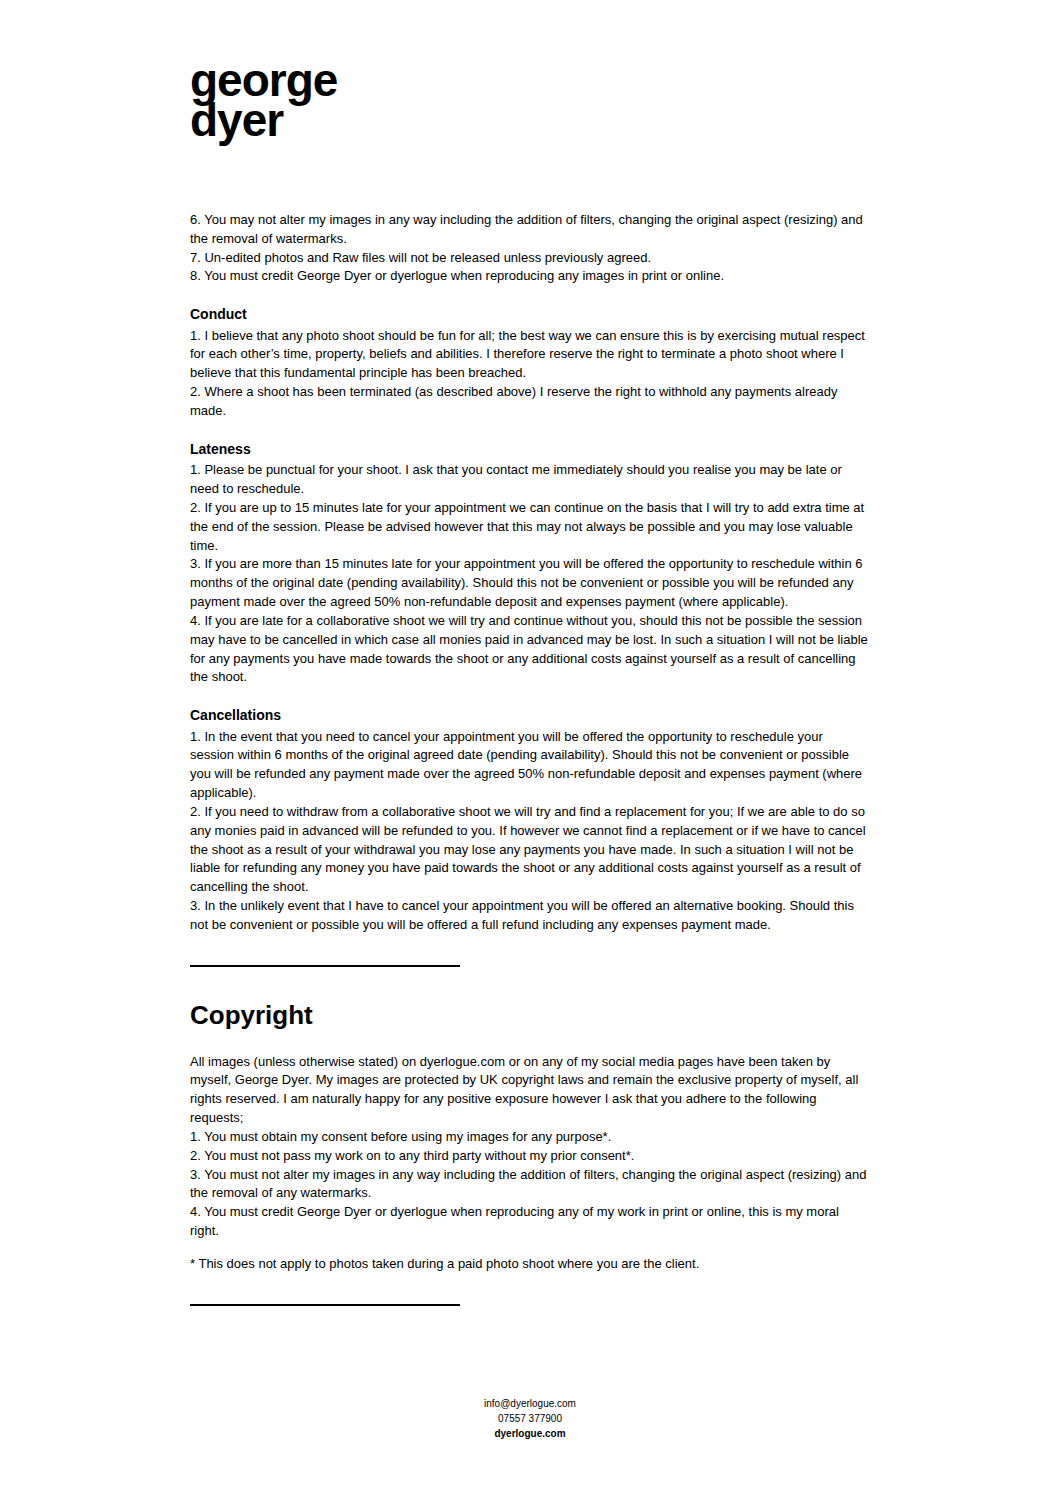george dyer
6. You may not alter my images in any way including the addition of filters, changing the original aspect (resizing) and the removal of watermarks.
7. Un-edited photos and Raw files will not be released unless previously agreed.
8. You must credit George Dyer or dyerlogue when reproducing any images in print or online.
Conduct
1. I believe that any photo shoot should be fun for all; the best way we can ensure this is by exercising mutual respect for each other’s time, property, beliefs and abilities. I therefore reserve the right to terminate a photo shoot where I believe that this fundamental principle has been breached.
2. Where a shoot has been terminated (as described above) I reserve the right to withhold any payments already made.
Lateness
1. Please be punctual for your shoot. I ask that you contact me immediately should you realise you may be late or need to reschedule.
2. If you are up to 15 minutes late for your appointment we can continue on the basis that I will try to add extra time at the end of the session. Please be advised however that this may not always be possible and you may lose valuable time.
3. If you are more than 15 minutes late for your appointment you will be offered the opportunity to reschedule within 6 months of the original date (pending availability). Should this not be convenient or possible you will be refunded any payment made over the agreed 50% non-refundable deposit and expenses payment (where applicable).
4. If you are late for a collaborative shoot we will try and continue without you, should this not be possible the session may have to be cancelled in which case all monies paid in advanced may be lost. In such a situation I will not be liable for any payments you have made towards the shoot or any additional costs against yourself as a result of cancelling the shoot.
Cancellations
1. In the event that you need to cancel your appointment you will be offered the opportunity to reschedule your session within 6 months of the original agreed date (pending availability). Should this not be convenient or possible you will be refunded any payment made over the agreed 50% non-refundable deposit and expenses payment (where applicable).
2. If you need to withdraw from a collaborative shoot we will try and find a replacement for you; If we are able to do so any monies paid in advanced will be refunded to you. If however we cannot find a replacement or if we have to cancel the shoot as a result of your withdrawal you may lose any payments you have made. In such a situation I will not be liable for refunding any money you have paid towards the shoot or any additional costs against yourself as a result of cancelling the shoot.
3. In the unlikely event that I have to cancel your appointment you will be offered an alternative booking. Should this not be convenient or possible you will be offered a full refund including any expenses payment made.
Copyright
All images (unless otherwise stated) on dyerlogue.com or on any of my social media pages have been taken by myself, George Dyer. My images are protected by UK copyright laws and remain the exclusive property of myself, all rights reserved. I am naturally happy for any positive exposure however I ask that you adhere to the following requests;
1. You must obtain my consent before using my images for any purpose*.
2. You must not pass my work on to any third party without my prior consent*.
3. You must not alter my images in any way including the addition of filters, changing the original aspect (resizing) and the removal of any watermarks.
4. You must credit George Dyer or dyerlogue when reproducing any of my work in print or online, this is my moral right.
* This does not apply to photos taken during a paid photo shoot where you are the client.
info@dyerlogue.com
07557 377900
dyerlogue.com